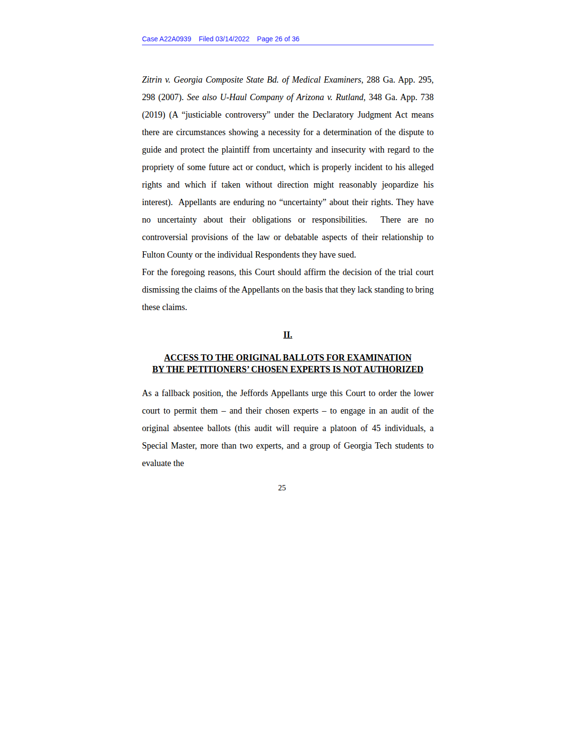Case A22A0939 Filed 03/14/2022 Page 26 of 36
Zitrin v. Georgia Composite State Bd. of Medical Examiners, 288 Ga. App. 295, 298 (2007). See also U-Haul Company of Arizona v. Rutland, 348 Ga. App. 738 (2019) (A “justiciable controversy” under the Declaratory Judgment Act means there are circumstances showing a necessity for a determination of the dispute to guide and protect the plaintiff from uncertainty and insecurity with regard to the propriety of some future act or conduct, which is properly incident to his alleged rights and which if taken without direction might reasonably jeopardize his interest). Appellants are enduring no “uncertainty” about their rights. They have no uncertainty about their obligations or responsibilities. There are no controversial provisions of the law or debatable aspects of their relationship to Fulton County or the individual Respondents they have sued.
For the foregoing reasons, this Court should affirm the decision of the trial court dismissing the claims of the Appellants on the basis that they lack standing to bring these claims.
II.
ACCESS TO THE ORIGINAL BALLOTS FOR EXAMINATION
BY THE PETITIONERS’ CHOSEN EXPERTS IS NOT AUTHORIZED
As a fallback position, the Jeffords Appellants urge this Court to order the lower court to permit them – and their chosen experts – to engage in an audit of the original absentee ballots (this audit will require a platoon of 45 individuals, a Special Master, more than two experts, and a group of Georgia Tech students to evaluate the
25